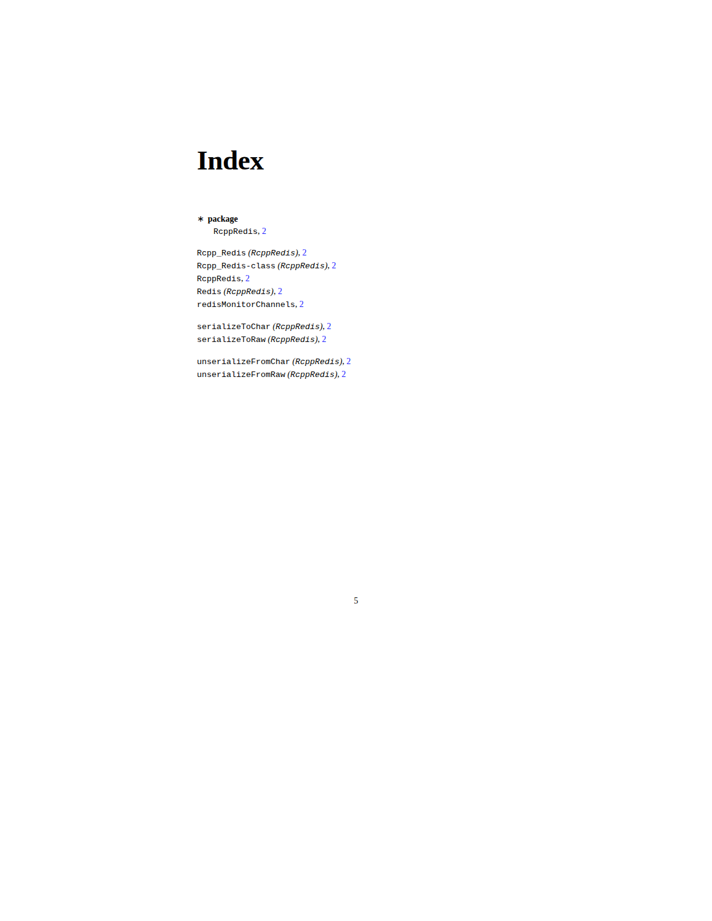Index
∗package
RcppRedis, 2
Rcpp_Redis (RcppRedis), 2
Rcpp_Redis-class (RcppRedis), 2
RcppRedis, 2
Redis (RcppRedis), 2
redisMonitorChannels, 2
serializeToChar (RcppRedis), 2
serializeToRaw (RcppRedis), 2
unserializeFromChar (RcppRedis), 2
unserializeFromRaw (RcppRedis), 2
5